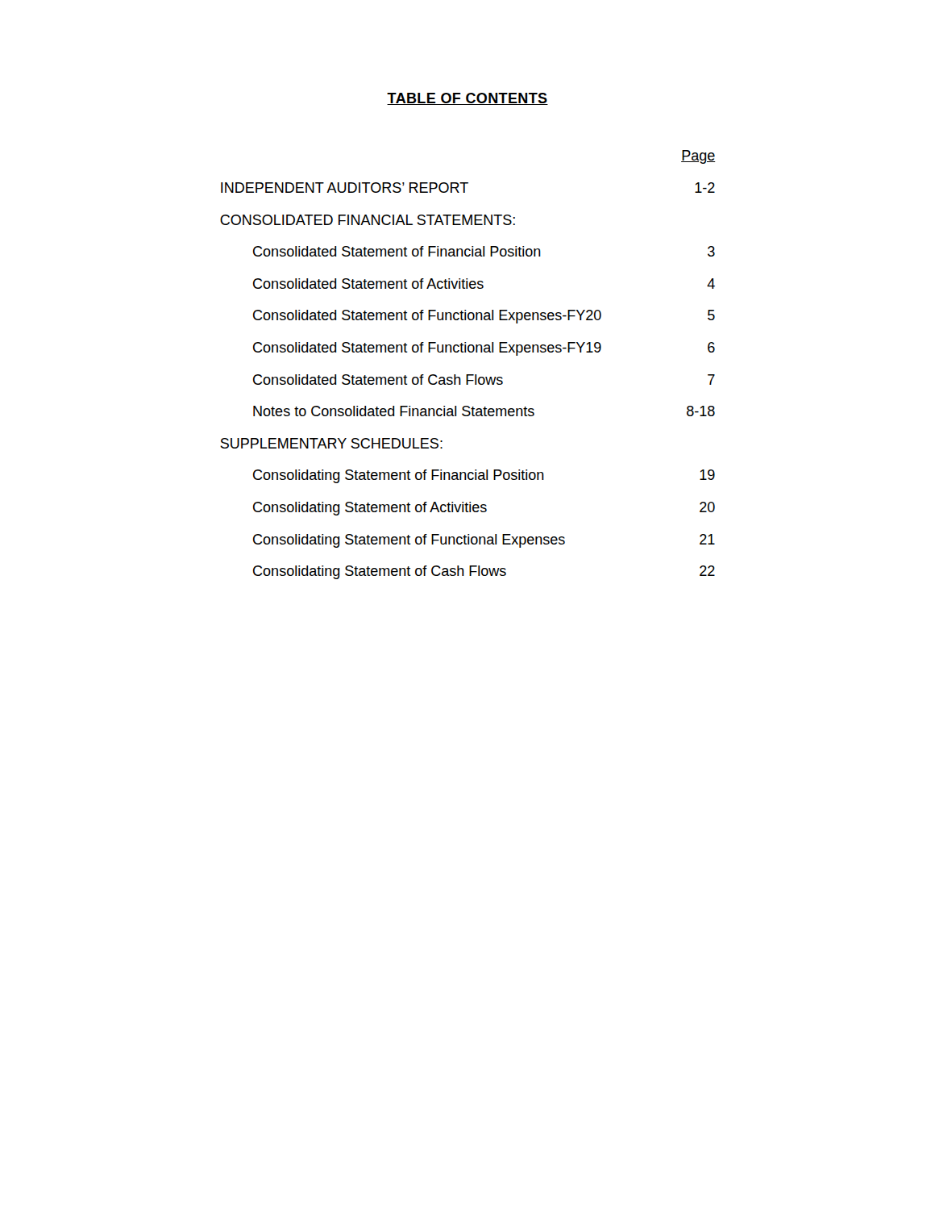TABLE OF CONTENTS
| | Page |
| INDEPENDENT AUDITORS’ REPORT | 1-2 |
| CONSOLIDATED FINANCIAL STATEMENTS: | |
| Consolidated Statement of Financial Position | 3 |
| Consolidated Statement of Activities | 4 |
| Consolidated Statement of Functional Expenses-FY20 | 5 |
| Consolidated Statement of Functional Expenses-FY19 | 6 |
| Consolidated Statement of Cash Flows | 7 |
| Notes to Consolidated Financial Statements | 8-18 |
| SUPPLEMENTARY SCHEDULES: | |
| Consolidating Statement of Financial Position | 19 |
| Consolidating Statement of Activities | 20 |
| Consolidating Statement of Functional Expenses | 21 |
| Consolidating Statement of Cash Flows | 22 |